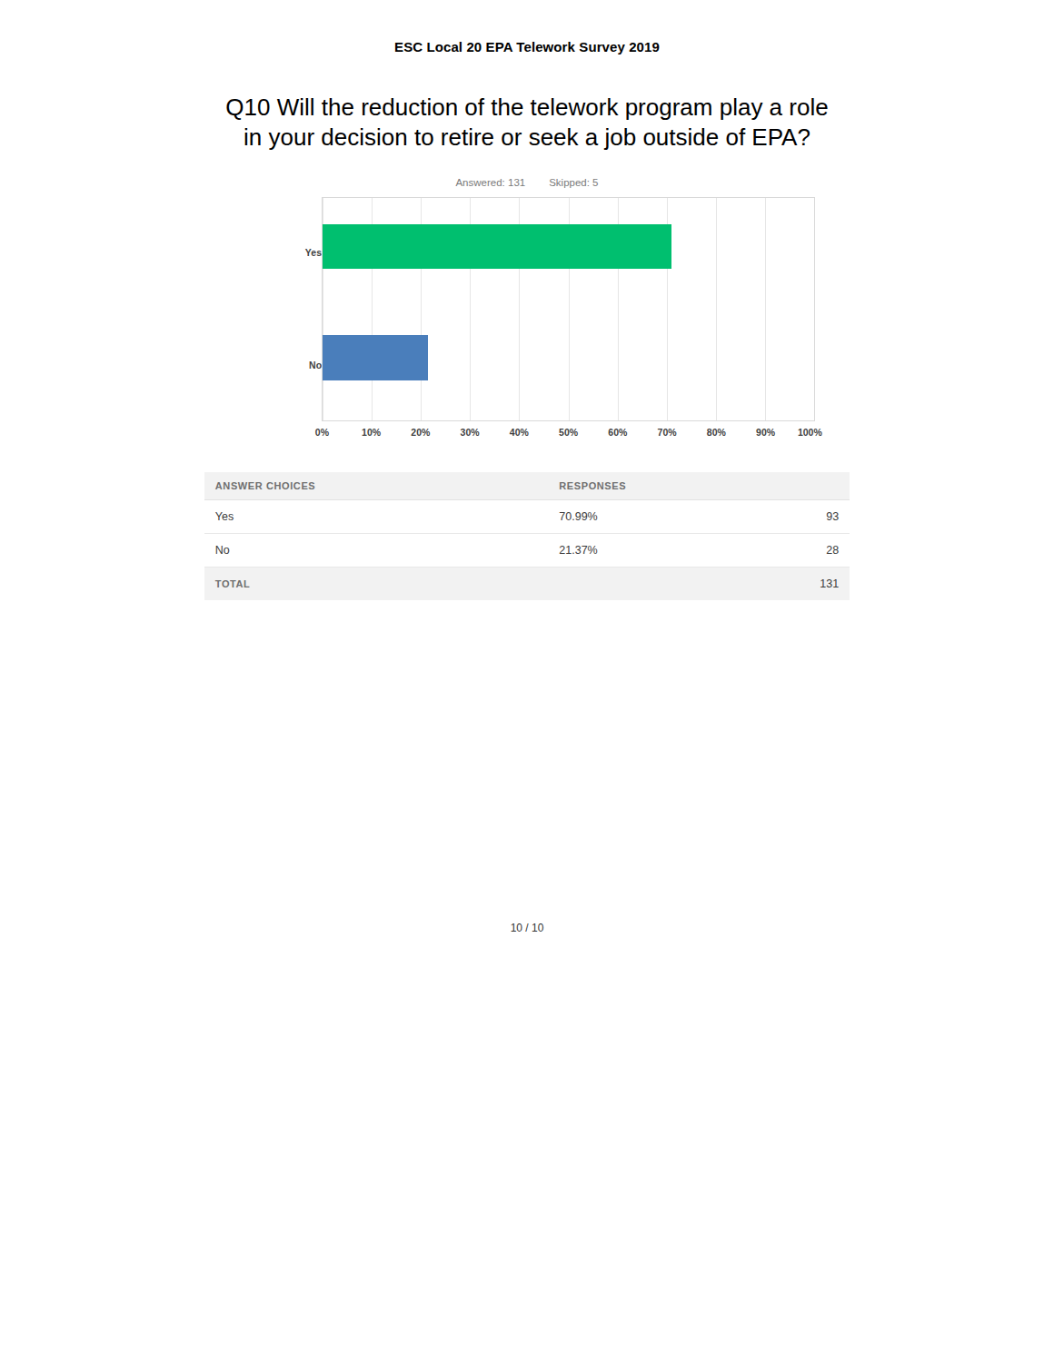ESC Local 20 EPA Telework Survey 2019
Q10 Will the reduction of the telework program play a role in your decision to retire or seek a job outside of EPA?
Answered: 131 Skipped: 5
| Yes | |
| No |
| | 0% 10% 20% 30% 40% 50% 60% 70% 80% 90% 100% |
| ANSWER CHOICES | RESPONSES |
| --- | --- |
| Yes | 70.99% | 93 |
| No | 21.37% | 28 |
| TOTAL | | 131 |
10 / 10